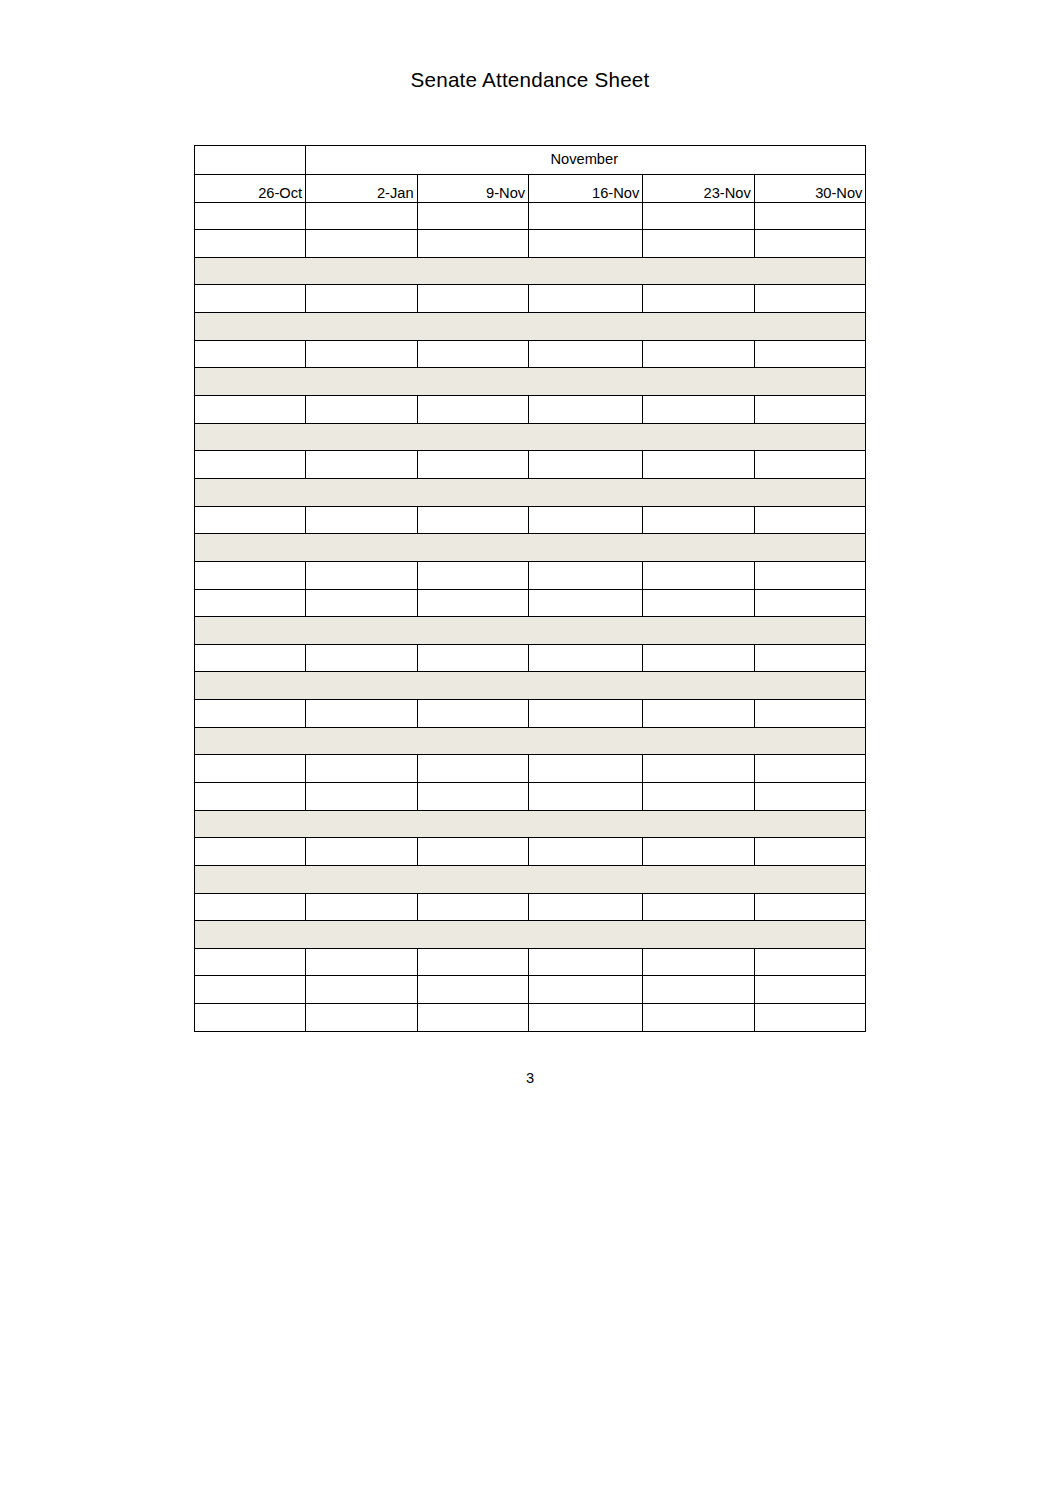Senate Attendance Sheet
| | November |
| --- | --- |
| 26-Oct | 2-Jan | 9-Nov | 16-Nov | 23-Nov | 30-Nov |
3